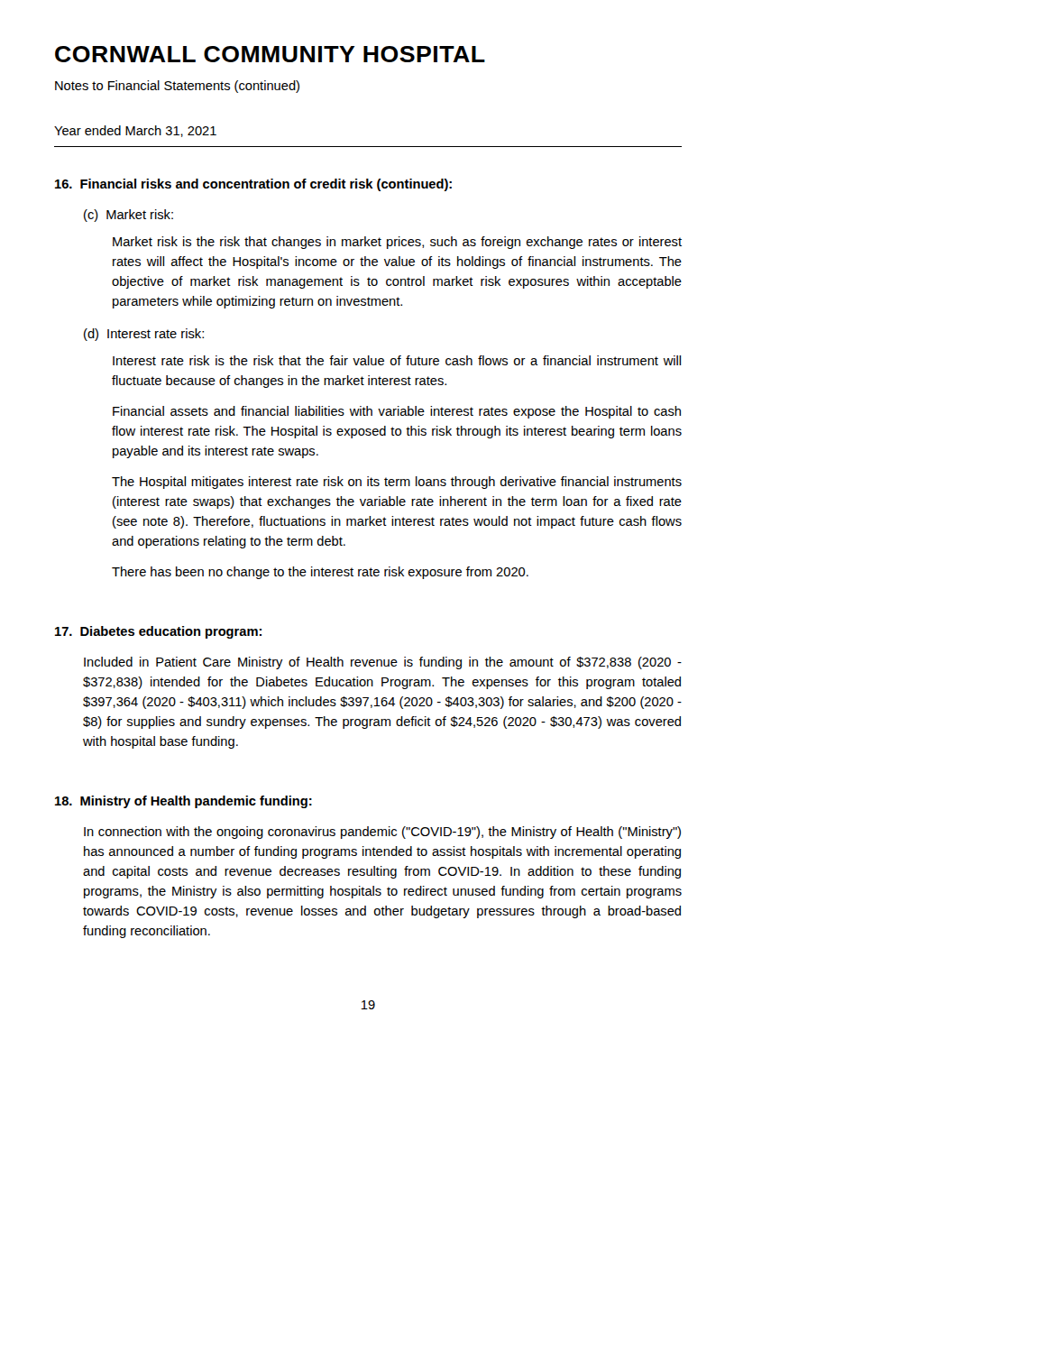CORNWALL COMMUNITY HOSPITAL
Notes to Financial Statements (continued)
Year ended March 31, 2021
16. Financial risks and concentration of credit risk (continued):
(c) Market risk:
Market risk is the risk that changes in market prices, such as foreign exchange rates or interest rates will affect the Hospital's income or the value of its holdings of financial instruments. The objective of market risk management is to control market risk exposures within acceptable parameters while optimizing return on investment.
(d) Interest rate risk:
Interest rate risk is the risk that the fair value of future cash flows or a financial instrument will fluctuate because of changes in the market interest rates.
Financial assets and financial liabilities with variable interest rates expose the Hospital to cash flow interest rate risk. The Hospital is exposed to this risk through its interest bearing term loans payable and its interest rate swaps.
The Hospital mitigates interest rate risk on its term loans through derivative financial instruments (interest rate swaps) that exchanges the variable rate inherent in the term loan for a fixed rate (see note 8). Therefore, fluctuations in market interest rates would not impact future cash flows and operations relating to the term debt.
There has been no change to the interest rate risk exposure from 2020.
17. Diabetes education program:
Included in Patient Care Ministry of Health revenue is funding in the amount of $372,838 (2020 - $372,838) intended for the Diabetes Education Program. The expenses for this program totaled $397,364 (2020 - $403,311) which includes $397,164 (2020 - $403,303) for salaries, and $200 (2020 - $8) for supplies and sundry expenses. The program deficit of $24,526 (2020 - $30,473) was covered with hospital base funding.
18. Ministry of Health pandemic funding:
In connection with the ongoing coronavirus pandemic ("COVID-19"), the Ministry of Health ("Ministry") has announced a number of funding programs intended to assist hospitals with incremental operating and capital costs and revenue decreases resulting from COVID-19. In addition to these funding programs, the Ministry is also permitting hospitals to redirect unused funding from certain programs towards COVID-19 costs, revenue losses and other budgetary pressures through a broad-based funding reconciliation.
19